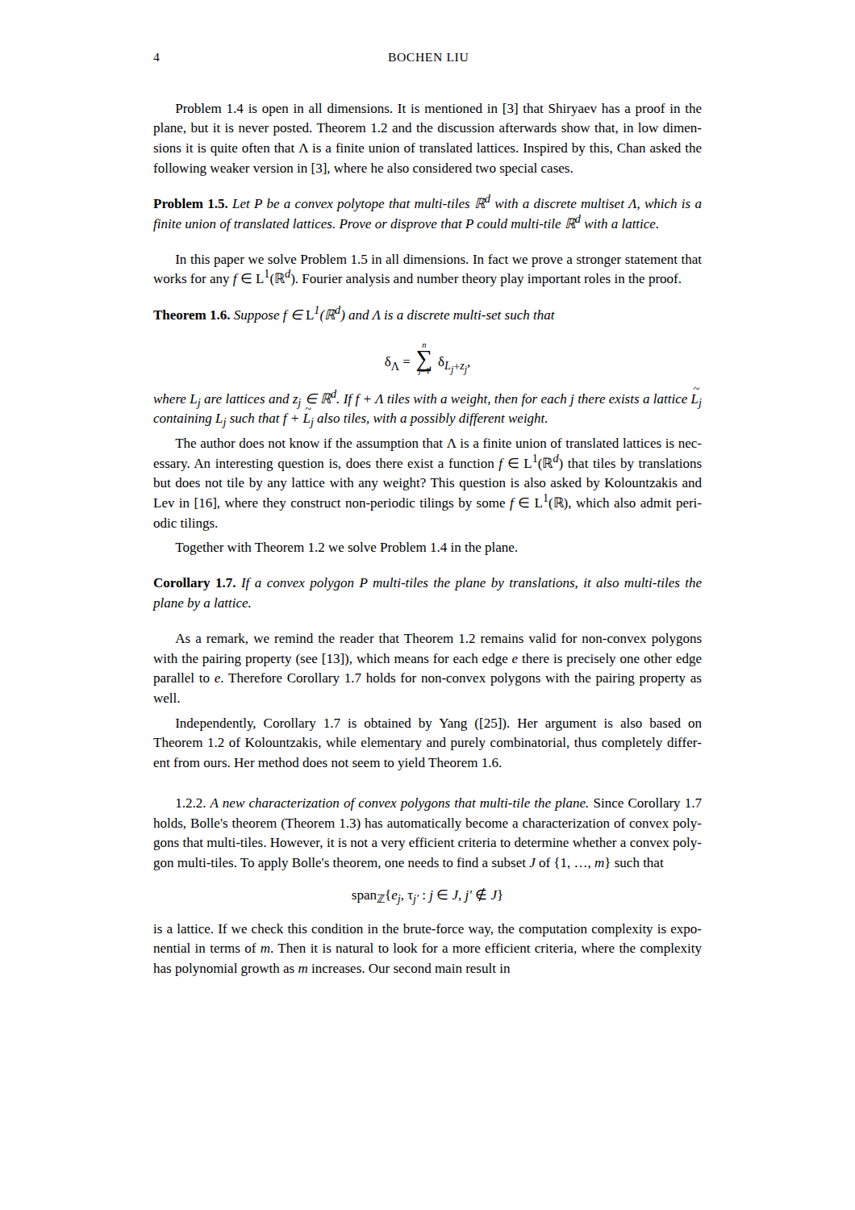4 BOCHEN LIU
Problem 1.4 is open in all dimensions. It is mentioned in [3] that Shiryaev has a proof in the plane, but it is never posted. Theorem 1.2 and the discussion afterwards show that, in low dimensions it is quite often that Λ is a finite union of translated lattices. Inspired by this, Chan asked the following weaker version in [3], where he also considered two special cases.
Problem 1.5. Let P be a convex polytope that multi-tiles ℝd with a discrete multiset Λ, which is a finite union of translated lattices. Prove or disprove that P could multi-tile ℝd with a lattice.
In this paper we solve Problem 1.5 in all dimensions. In fact we prove a stronger statement that works for any f ∈ L1(ℝd). Fourier analysis and number theory play important roles in the proof.
Theorem 1.6. Suppose f ∈ L1(ℝd) and Λ is a discrete multi-set such that
δΛ = n ∑ j=1 δLj+zj,
where Lj are lattices and zj ∈ ℝd. If f + Λ tiles with a weight, then for each j there exists a lattice ~Lj containing Lj such that f + ~Lj also tiles, with a possibly different weight.
The author does not know if the assumption that Λ is a finite union of translated lattices is necessary. An interesting question is, does there exist a function f ∈ L1(ℝd) that tiles by translations but does not tile by any lattice with any weight? This question is also asked by Kolountzakis and Lev in [16], where they construct non-periodic tilings by some f ∈ L1(ℝ), which also admit periodic tilings.
Together with Theorem 1.2 we solve Problem 1.4 in the plane.
Corollary 1.7. If a convex polygon P multi-tiles the plane by translations, it also multi-tiles the plane by a lattice.
As a remark, we remind the reader that Theorem 1.2 remains valid for non-convex polygons with the pairing property (see [13]), which means for each edge e there is precisely one other edge parallel to e. Therefore Corollary 1.7 holds for non-convex polygons with the pairing property as well.
Independently, Corollary 1.7 is obtained by Yang ([25]). Her argument is also based on Theorem 1.2 of Kolountzakis, while elementary and purely combinatorial, thus completely different from ours. Her method does not seem to yield Theorem 1.6.
1.2.2. A new characterization of convex polygons that multi-tile the plane. Since Corollary 1.7 holds, Bolle's theorem (Theorem 1.3) has automatically become a characterization of convex polygons that multi-tiles. However, it is not a very efficient criteria to determine whether a convex polygon multi-tiles. To apply Bolle's theorem, one needs to find a subset J of {1, …, m} such that
spanℤ{ej, τj′ : j ∈ J, j′ ∉ J}
is a lattice. If we check this condition in the brute-force way, the computation complexity is exponential in terms of m. Then it is natural to look for a more efficient criteria, where the complexity has polynomial growth as m increases. Our second main result in